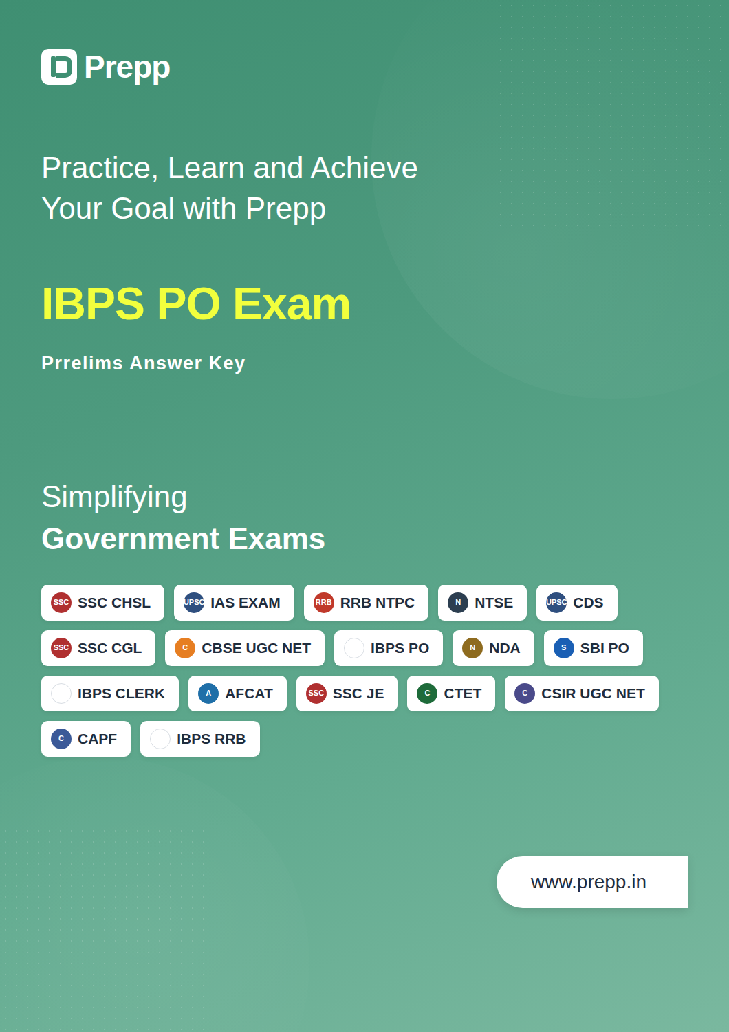Prepp
Practice, Learn and Achieve
Your Goal with Prepp
IBPS PO Exam
Prrelims Answer Key
Simplifying
Government Exams
SSCSSC CHSL UPSCIAS EXAM RRBRRB NTPC NNTSE UPSCCDS SSCSSC CGL CCBSE UGC NET iZIBPS PO NNDA SSBI PO iZIBPS CLERK AAFCAT SSCSSC JE CCTET CCSIR UGC NET CCAPF iZIBPS RRB
www.prepp.in